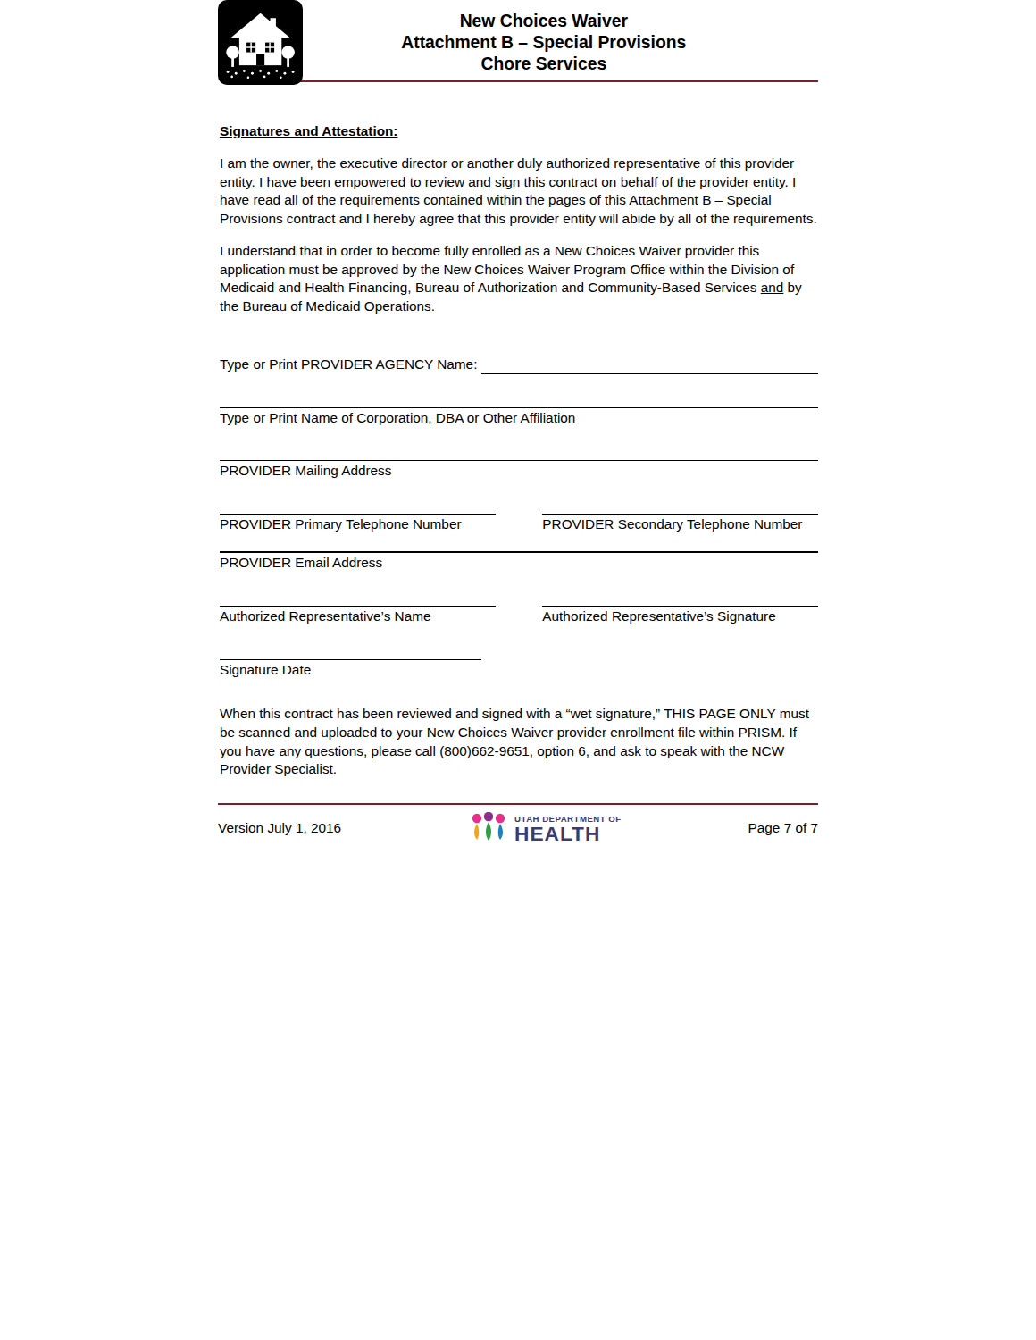New Choices Waiver
Attachment B – Special Provisions
Chore Services
Signatures and Attestation:
I am the owner, the executive director or another duly authorized representative of this provider entity. I have been empowered to review and sign this contract on behalf of the provider entity. I have read all of the requirements contained within the pages of this Attachment B – Special Provisions contract and I hereby agree that this provider entity will abide by all of the requirements.
I understand that in order to become fully enrolled as a New Choices Waiver provider this application must be approved by the New Choices Waiver Program Office within the Division of Medicaid and Health Financing, Bureau of Authorization and Community-Based Services and by the Bureau of Medicaid Operations.
Type or Print PROVIDER AGENCY Name:
Type or Print Name of Corporation, DBA or Other Affiliation
PROVIDER Mailing Address
PROVIDER Primary Telephone Number
PROVIDER Secondary Telephone Number
PROVIDER Email Address
Authorized Representative’s Name
Authorized Representative’s Signature
Signature Date
When this contract has been reviewed and signed with a “wet signature,” THIS PAGE ONLY must be scanned and uploaded to your New Choices Waiver provider enrollment file within PRISM. If you have any questions, please call (800)662-9651, option 6, and ask to speak with the NCW Provider Specialist.
Version July 1, 2016
UTAH DEPARTMENT OF
HEALTH
Page 7 of 7